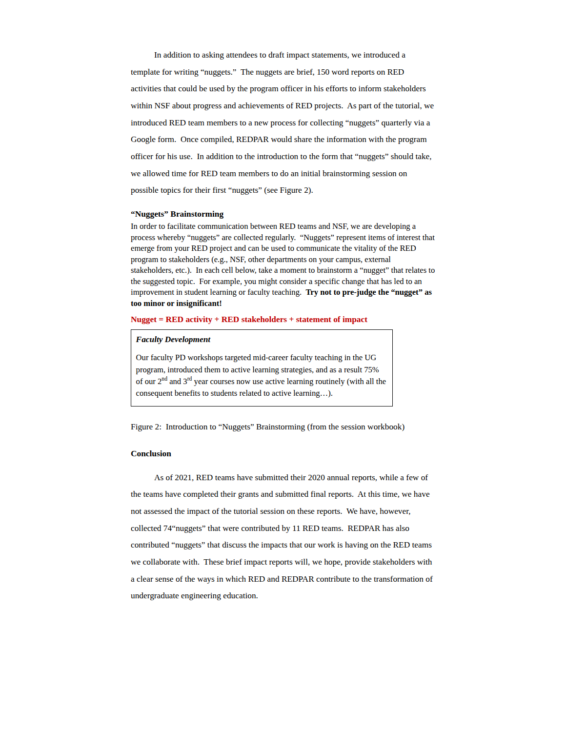In addition to asking attendees to draft impact statements, we introduced a template for writing “nuggets.” The nuggets are brief, 150 word reports on RED activities that could be used by the program officer in his efforts to inform stakeholders within NSF about progress and achievements of RED projects. As part of the tutorial, we introduced RED team members to a new process for collecting “nuggets” quarterly via a Google form. Once compiled, REDPAR would share the information with the program officer for his use. In addition to the introduction to the form that “nuggets” should take, we allowed time for RED team members to do an initial brainstorming session on possible topics for their first “nuggets” (see Figure 2).
“Nuggets” Brainstorming
In order to facilitate communication between RED teams and NSF, we are developing a process whereby “nuggets” are collected regularly. “Nuggets” represent items of interest that emerge from your RED project and can be used to communicate the vitality of the RED program to stakeholders (e.g., NSF, other departments on your campus, external stakeholders, etc.). In each cell below, take a moment to brainstorm a “nugget” that relates to the suggested topic. For example, you might consider a specific change that has led to an improvement in student learning or faculty teaching. Try not to pre-judge the “nugget” as too minor or insignificant!
Nugget = RED activity + RED stakeholders + statement of impact
Faculty Development
Our faculty PD workshops targeted mid-career faculty teaching in the UG program, introduced them to active learning strategies, and as a result 75% of our 2nd and 3rd year courses now use active learning routinely (with all the consequent benefits to students related to active learning…).
Figure 2: Introduction to “Nuggets” Brainstorming (from the session workbook)
Conclusion
As of 2021, RED teams have submitted their 2020 annual reports, while a few of the teams have completed their grants and submitted final reports. At this time, we have not assessed the impact of the tutorial session on these reports. We have, however, collected 74“nuggets” that were contributed by 11 RED teams. REDPAR has also contributed “nuggets” that discuss the impacts that our work is having on the RED teams we collaborate with. These brief impact reports will, we hope, provide stakeholders with a clear sense of the ways in which RED and REDPAR contribute to the transformation of undergraduate engineering education.